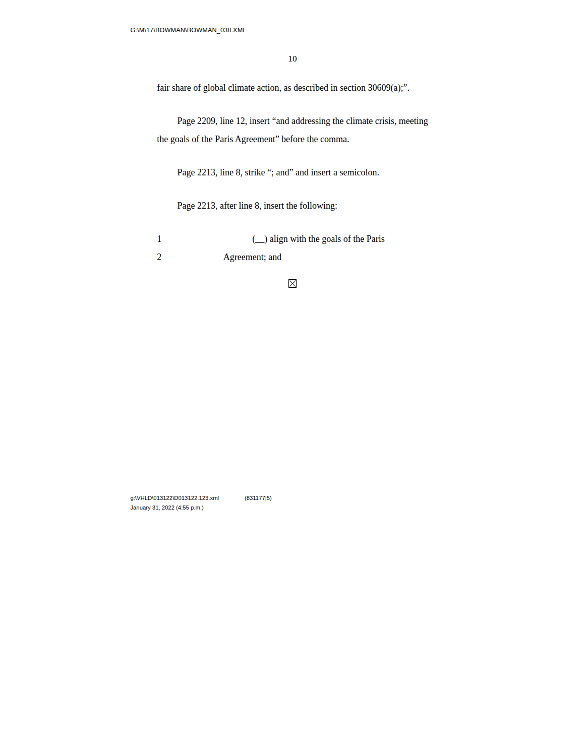G:\M\17\BOWMAN\BOWMAN_038.XML
10
fair share of global climate action, as described in section 30609(a);”.
Page 2209, line 12, insert “and addressing the cli­mate crisis, meeting the goals of the Paris Agreement” before the comma.
Page 2213, line 8, strike “; and” and insert a semi­colon.
Page 2213, after line 8, insert the following:
1 (__) align with the goals of the Paris
2 Agreement; and
g:\VHLD\013122\D013122.123.xml (831177|5)
January 31, 2022 (4:55 p.m.)